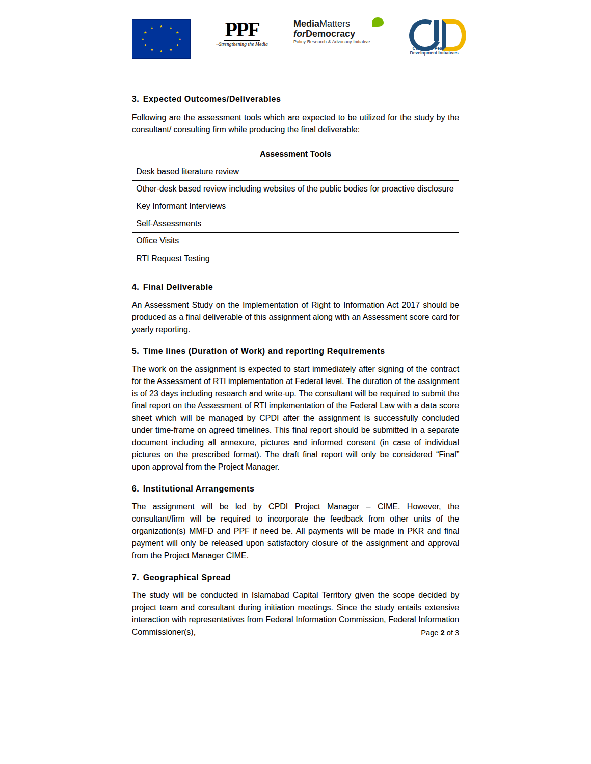★ ★ ★ ★ ★ ★ ★ ★ ★ ★ ★ ★
PPF
~Strengthening the Media
Media Matters
for Democracy
Policy Research & Advocacy Initiative
Centre for Peace and
Development Initiatives
3. Expected Outcomes/Deliverables
Following are the assessment tools which are expected to be utilized for the study by the consultant/ consulting firm while producing the final deliverable:
| Assessment Tools |
| --- |
| Desk based literature review |
| Other-desk based review including websites of the public bodies for proactive disclosure |
| Key Informant Interviews |
| Self-Assessments |
| Office Visits |
| RTI Request Testing |
4. Final Deliverable
An Assessment Study on the Implementation of Right to Information Act 2017 should be produced as a final deliverable of this assignment along with an Assessment score card for yearly reporting.
5. Time lines (Duration of Work) and reporting Requirements
The work on the assignment is expected to start immediately after signing of the contract for the Assessment of RTI implementation at Federal level. The duration of the assignment is of 23 days including research and write-up. The consultant will be required to submit the final report on the Assessment of RTI implementation of the Federal Law with a data score sheet which will be managed by CPDI after the assignment is successfully concluded under time-frame on agreed timelines. This final report should be submitted in a separate document including all annexure, pictures and informed consent (in case of individual pictures on the prescribed format). The draft final report will only be considered “Final” upon approval from the Project Manager.
6. Institutional Arrangements
The assignment will be led by CPDI Project Manager – CIME. However, the consultant/firm will be required to incorporate the feedback from other units of the organization(s) MMFD and PPF if need be. All payments will be made in PKR and final payment will only be released upon satisfactory closure of the assignment and approval from the Project Manager CIME.
7. Geographical Spread
The study will be conducted in Islamabad Capital Territory given the scope decided by project team and consultant during initiation meetings. Since the study entails extensive interaction with representatives from Federal Information Commission, Federal Information Commissioner(s),
Page 2 of 3